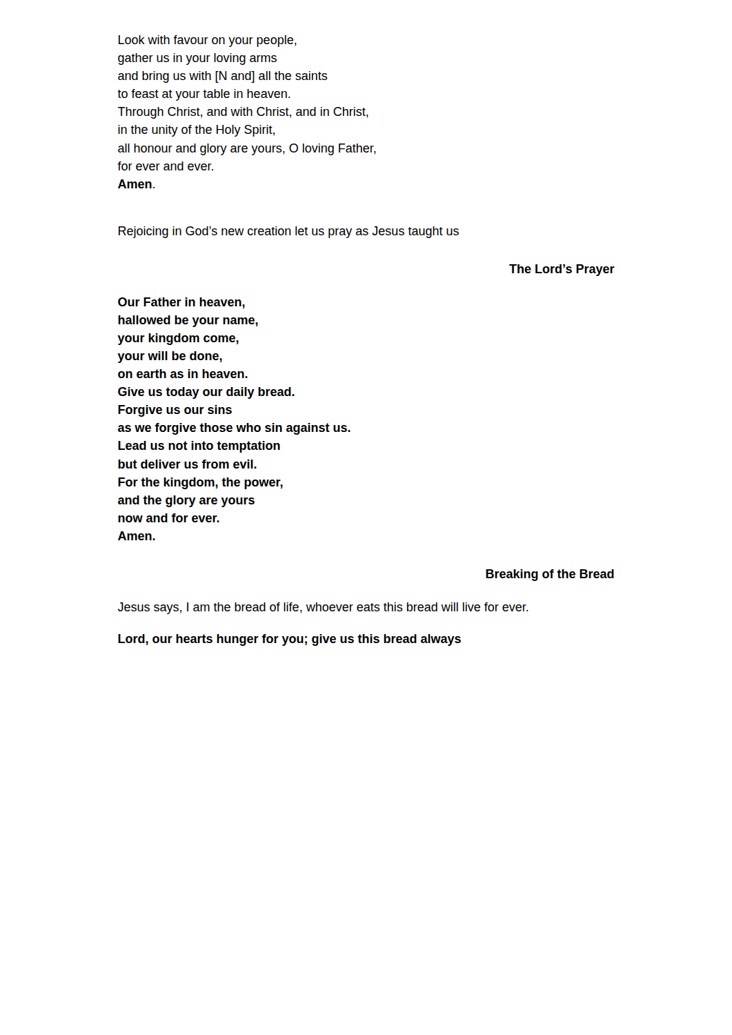Look with favour on your people,
gather us in your loving arms
and bring us with [N and] all the saints
to feast at your table in heaven.
Through Christ, and with Christ, and in Christ,
in the unity of the Holy Spirit,
all honour and glory are yours, O loving Father,
for ever and ever.
Amen.
Rejoicing in God’s new creation let us pray as Jesus taught us
The Lord’s Prayer
Our Father in heaven,
hallowed be your name,
your kingdom come,
your will be done,
on earth as in heaven.
Give us today our daily bread.
Forgive us our sins
as we forgive those who sin against us.
Lead us not into temptation
but deliver us from evil.
For the kingdom, the power,
and the glory are yours
now and for ever.
Amen.
Breaking of the Bread
Jesus says, I am the bread of life, whoever eats this bread will live for ever.
Lord, our hearts hunger for you; give us this bread always